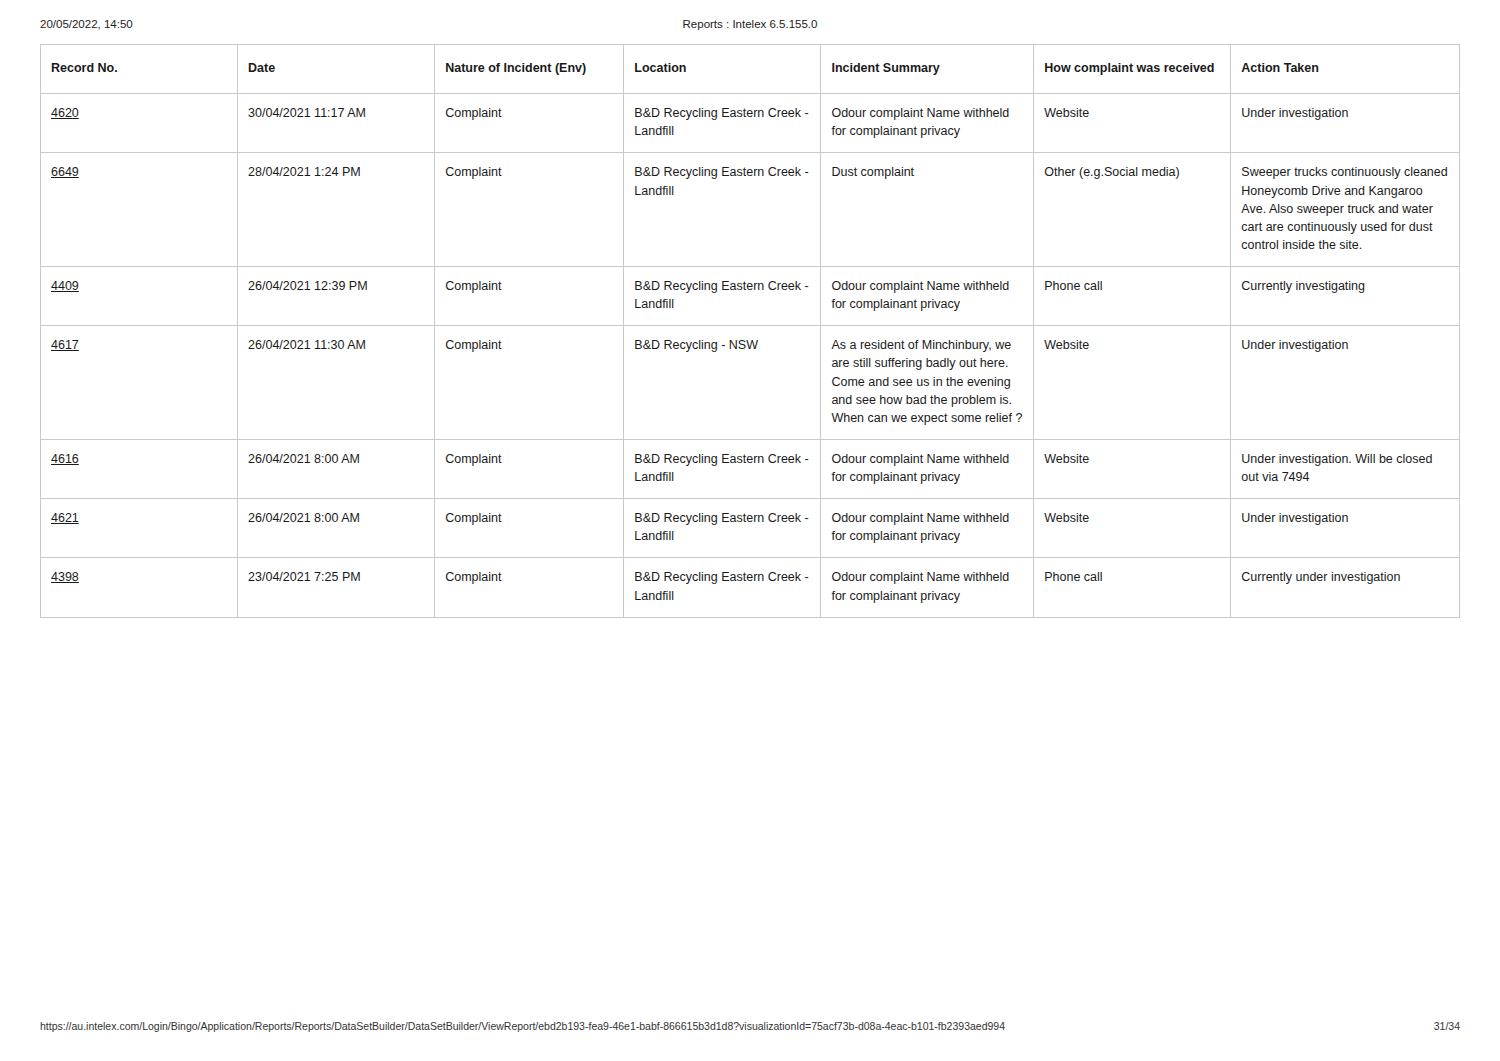20/05/2022, 14:50
Reports : Intelex 6.5.155.0
| Record No. | Date | Nature of Incident (Env) | Location | Incident Summary | How complaint was received | Action Taken |
| --- | --- | --- | --- | --- | --- | --- |
| 4620 | 30/04/2021 11:17 AM | Complaint | B&D Recycling Eastern Creek - Landfill | Odour complaint Name withheld for complainant privacy | Website | Under investigation |
| 6649 | 28/04/2021 1:24 PM | Complaint | B&D Recycling Eastern Creek - Landfill | Dust complaint | Other (e.g.Social media) | Sweeper trucks continuously cleaned Honeycomb Drive and Kangaroo Ave. Also sweeper truck and water cart are continuously used for dust control inside the site. |
| 4409 | 26/04/2021 12:39 PM | Complaint | B&D Recycling Eastern Creek - Landfill | Odour complaint Name withheld for complainant privacy | Phone call | Currently investigating |
| 4617 | 26/04/2021 11:30 AM | Complaint | B&D Recycling - NSW | As a resident of Minchinbury, we are still suffering badly out here. Come and see us in the evening and see how bad the problem is. When can we expect some relief ? | Website | Under investigation |
| 4616 | 26/04/2021 8:00 AM | Complaint | B&D Recycling Eastern Creek - Landfill | Odour complaint Name withheld for complainant privacy | Website | Under investigation. Will be closed out via 7494 |
| 4621 | 26/04/2021 8:00 AM | Complaint | B&D Recycling Eastern Creek - Landfill | Odour complaint Name withheld for complainant privacy | Website | Under investigation |
| 4398 | 23/04/2021 7:25 PM | Complaint | B&D Recycling Eastern Creek - Landfill | Odour complaint Name withheld for complainant privacy | Phone call | Currently under investigation |
https://au.intelex.com/Login/Bingo/Application/Reports/Reports/DataSetBuilder/DataSetBuilder/ViewReport/ebd2b193-fea9-46e1-babf-866615b3d1d8?visualizationId=75acf73b-d08a-4eac-b101-fb2393aed994
31/34